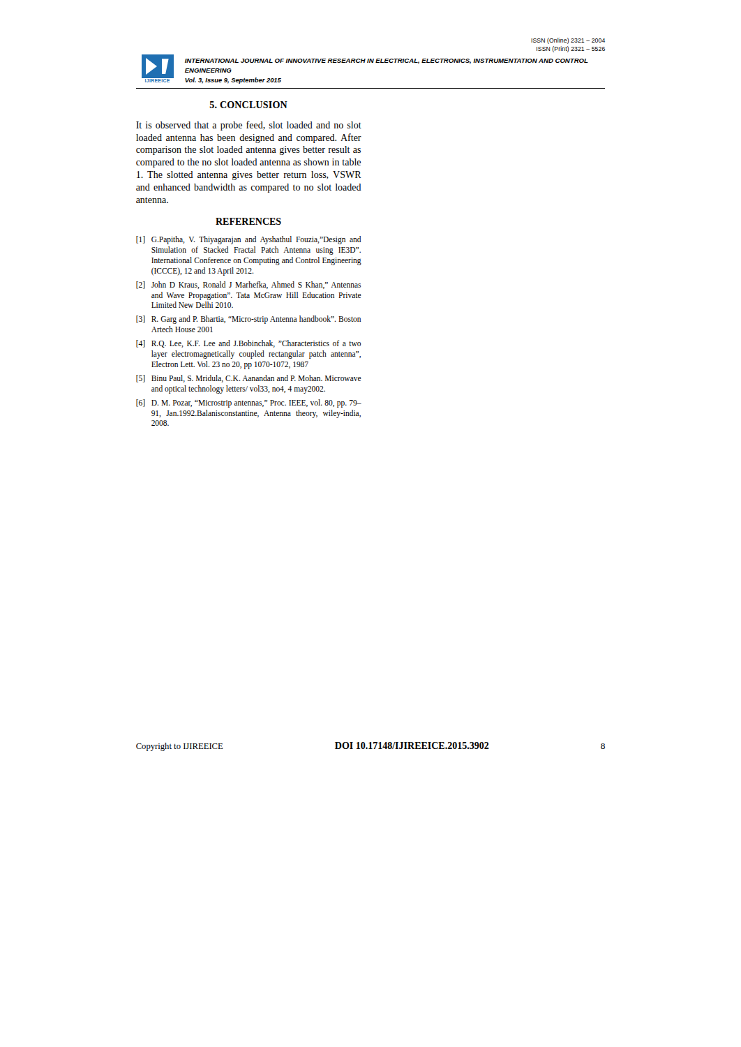ISSN (Online) 2321 – 2004
ISSN (Print) 2321 – 5526
IJIREEICE
INTERNATIONAL JOURNAL OF INNOVATIVE RESEARCH IN ELECTRICAL, ELECTRONICS, INSTRUMENTATION AND CONTROL ENGINEERING
Vol. 3, Issue 9, September 2015
5. CONCLUSION
It is observed that a probe feed, slot loaded and no slot loaded antenna has been designed and compared. After comparison the slot loaded antenna gives better result as compared to the no slot loaded antenna as shown in table 1. The slotted antenna gives better return loss, VSWR and enhanced bandwidth as compared to no slot loaded antenna.
REFERENCES
[1] G.Papitha, V. Thiyagarajan and Ayshathul Fouzia,”Design and Simulation of Stacked Fractal Patch Antenna using IE3D”. International Conference on Computing and Control Engineering (ICCCE), 12 and 13 April 2012.
[2] John D Kraus, Ronald J Marhefka, Ahmed S Khan,” Antennas and Wave Propagation”. Tata McGraw Hill Education Private Limited New Delhi 2010.
[3] R. Garg and P. Bhartia, “Micro-strip Antenna handbook”. Boston Artech House 2001
[4] R.Q. Lee, K.F. Lee and J.Bobinchak, ”Characteristics of a two layer electromagnetically coupled rectangular patch antenna”, Electron Lett. Vol. 23 no 20, pp 1070-1072, 1987
[5] Binu Paul, S. Mridula, C.K. Aanandan and P. Mohan. Microwave and optical technology letters/ vol33, no4, 4 may2002.
[6] D. M. Pozar, “Microstrip antennas,” Proc. IEEE, vol. 80, pp. 79–91, Jan.1992.Balanisconstantine, Antenna theory, wiley-india, 2008.
Copyright to IJIREEICE
DOI 10.17148/IJIREEICE.2015.3902
8